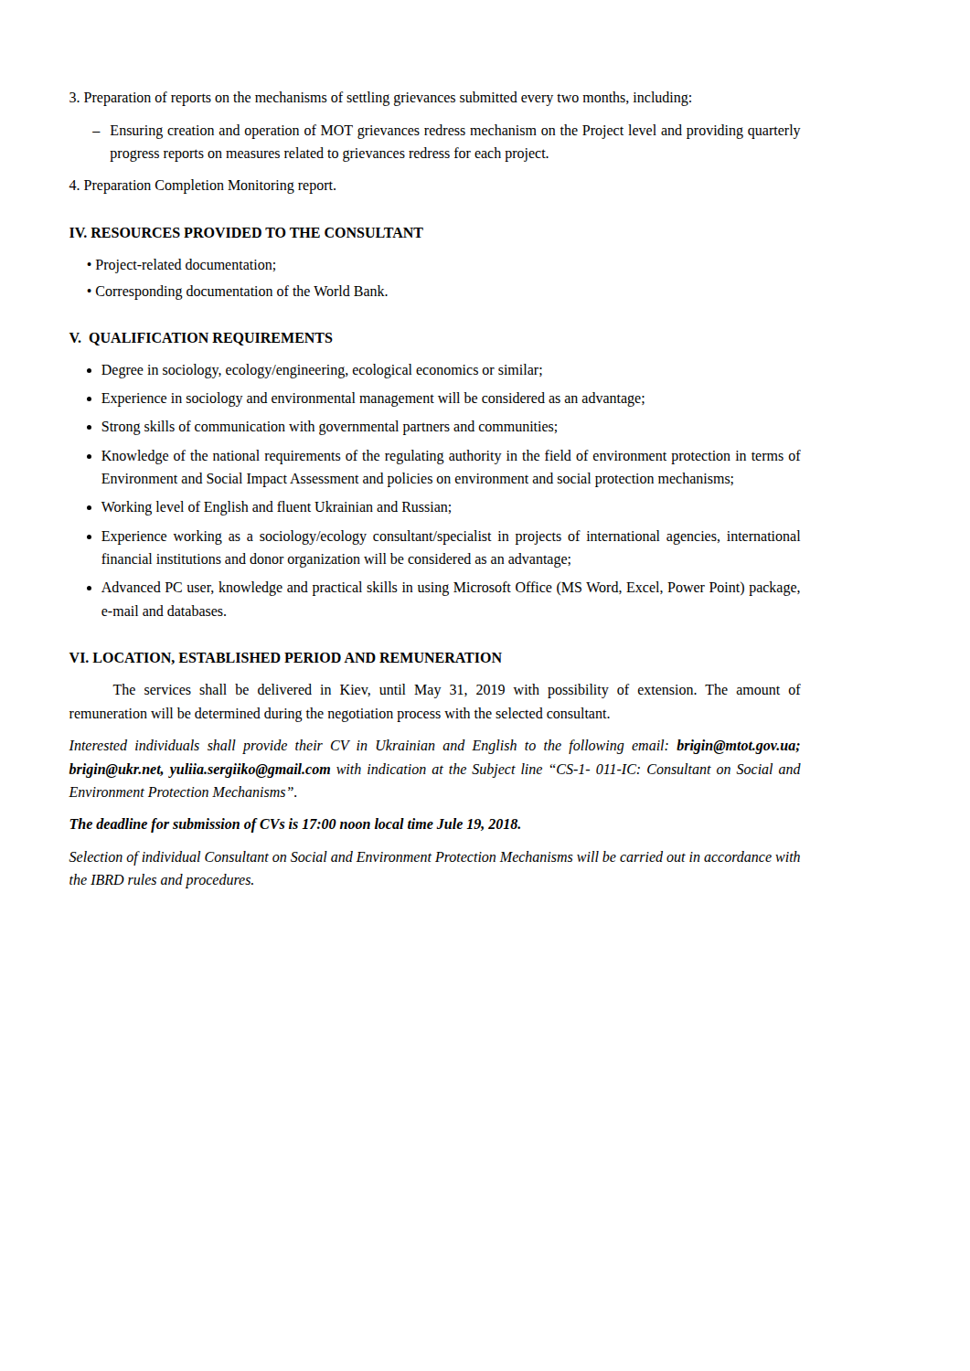3. Preparation of reports on the mechanisms of settling grievances submitted every two months, including:
Ensuring creation and operation of MOT grievances redress mechanism on the Project level and providing quarterly progress reports on measures related to grievances redress for each project.
4. Preparation Completion Monitoring report.
IV. Resources provided to the consultant
• Project-related documentation;
• Corresponding documentation of the World Bank.
V. Qualification requirements
Degree in sociology, ecology/engineering, ecological economics or similar;
Experience in sociology and environmental management will be considered as an advantage;
Strong skills of communication with governmental partners and communities;
Knowledge of the national requirements of the regulating authority in the field of environment protection in terms of Environment and Social Impact Assessment and policies on environment and social protection mechanisms;
Working level of English and fluent Ukrainian and Russian;
Experience working as a sociology/ecology consultant/specialist in projects of international agencies, international financial institutions and donor organization will be considered as an advantage;
Advanced PC user, knowledge and practical skills in using Microsoft Office (MS Word, Excel, Power Point) package, e-mail and databases.
VI. Location, established period and remuneration
The services shall be delivered in Kiev, until May 31, 2019 with possibility of extension. The amount of remuneration will be determined during the negotiation process with the selected consultant.
Interested individuals shall provide their CV in Ukrainian and English to the following email: brigin@mtot.gov.ua; brigin@ukr.net, yuliia.sergiiko@gmail.com with indication at the Subject line “CS-1- 011-IC: Consultant on Social and Environment Protection Mechanisms”.
The deadline for submission of CVs is 17:00 noon local time Jule 19, 2018.
Selection of individual Consultant on Social and Environment Protection Mechanisms will be carried out in accordance with the IBRD rules and procedures.